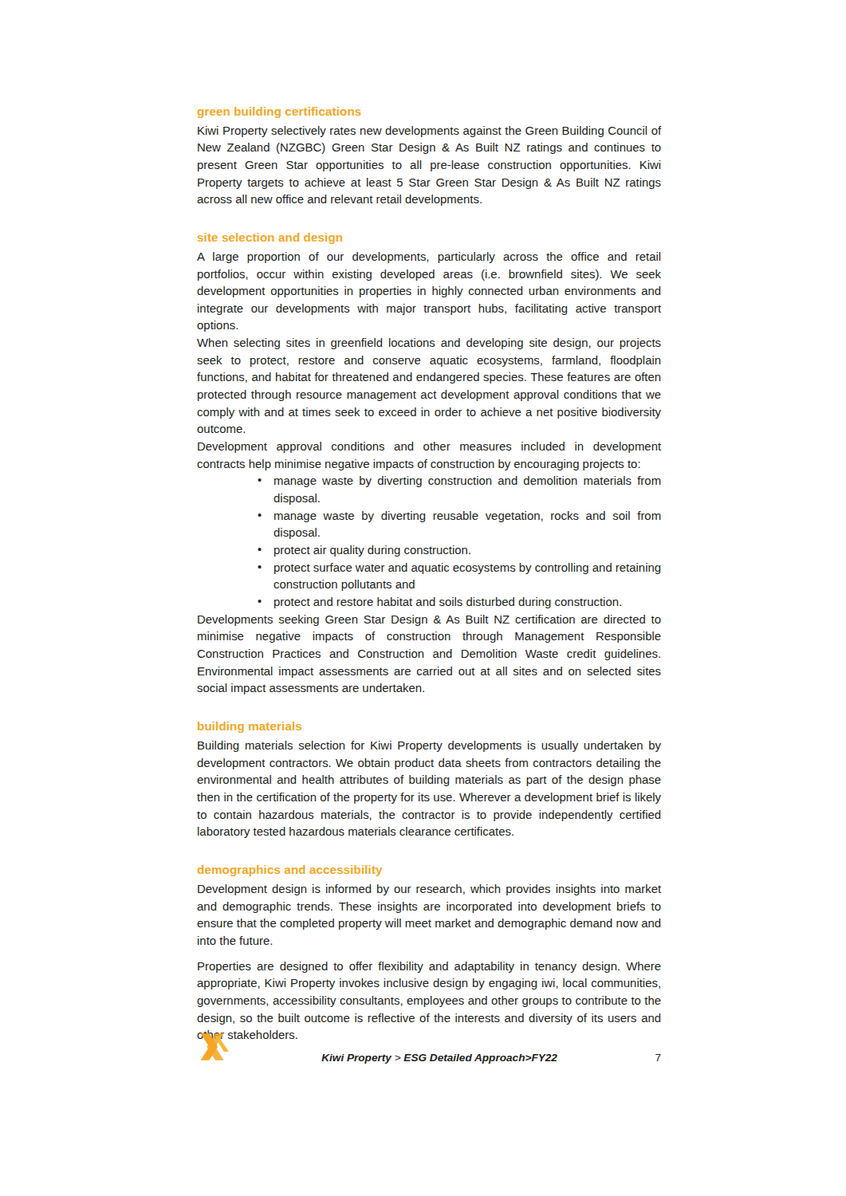green building certifications
Kiwi Property selectively rates new developments against the Green Building Council of New Zealand (NZGBC) Green Star Design & As Built NZ ratings and continues to present Green Star opportunities to all pre-lease construction opportunities. Kiwi Property targets to achieve at least 5 Star Green Star Design & As Built NZ ratings across all new office and relevant retail developments.
site selection and design
A large proportion of our developments, particularly across the office and retail portfolios, occur within existing developed areas (i.e. brownfield sites). We seek development opportunities in properties in highly connected urban environments and integrate our developments with major transport hubs, facilitating active transport options.
When selecting sites in greenfield locations and developing site design, our projects seek to protect, restore and conserve aquatic ecosystems, farmland, floodplain functions, and habitat for threatened and endangered species. These features are often protected through resource management act development approval conditions that we comply with and at times seek to exceed in order to achieve a net positive biodiversity outcome.
Development approval conditions and other measures included in development contracts help minimise negative impacts of construction by encouraging projects to:
manage waste by diverting construction and demolition materials from disposal.
manage waste by diverting reusable vegetation, rocks and soil from disposal.
protect air quality during construction.
protect surface water and aquatic ecosystems by controlling and retaining construction pollutants and
protect and restore habitat and soils disturbed during construction.
Developments seeking Green Star Design & As Built NZ certification are directed to minimise negative impacts of construction through Management Responsible Construction Practices and Construction and Demolition Waste credit guidelines. Environmental impact assessments are carried out at all sites and on selected sites social impact assessments are undertaken.
building materials
Building materials selection for Kiwi Property developments is usually undertaken by development contractors. We obtain product data sheets from contractors detailing the environmental and health attributes of building materials as part of the design phase then in the certification of the property for its use. Wherever a development brief is likely to contain hazardous materials, the contractor is to provide independently certified laboratory tested hazardous materials clearance certificates.
demographics and accessibility
Development design is informed by our research, which provides insights into market and demographic trends. These insights are incorporated into development briefs to ensure that the completed property will meet market and demographic demand now and into the future.
Properties are designed to offer flexibility and adaptability in tenancy design. Where appropriate, Kiwi Property invokes inclusive design by engaging iwi, local communities, governments, accessibility consultants, employees and other groups to contribute to the design, so the built outcome is reflective of the interests and diversity of its users and other stakeholders.
Kiwi Property > ESG Detailed Approach>FY22
7